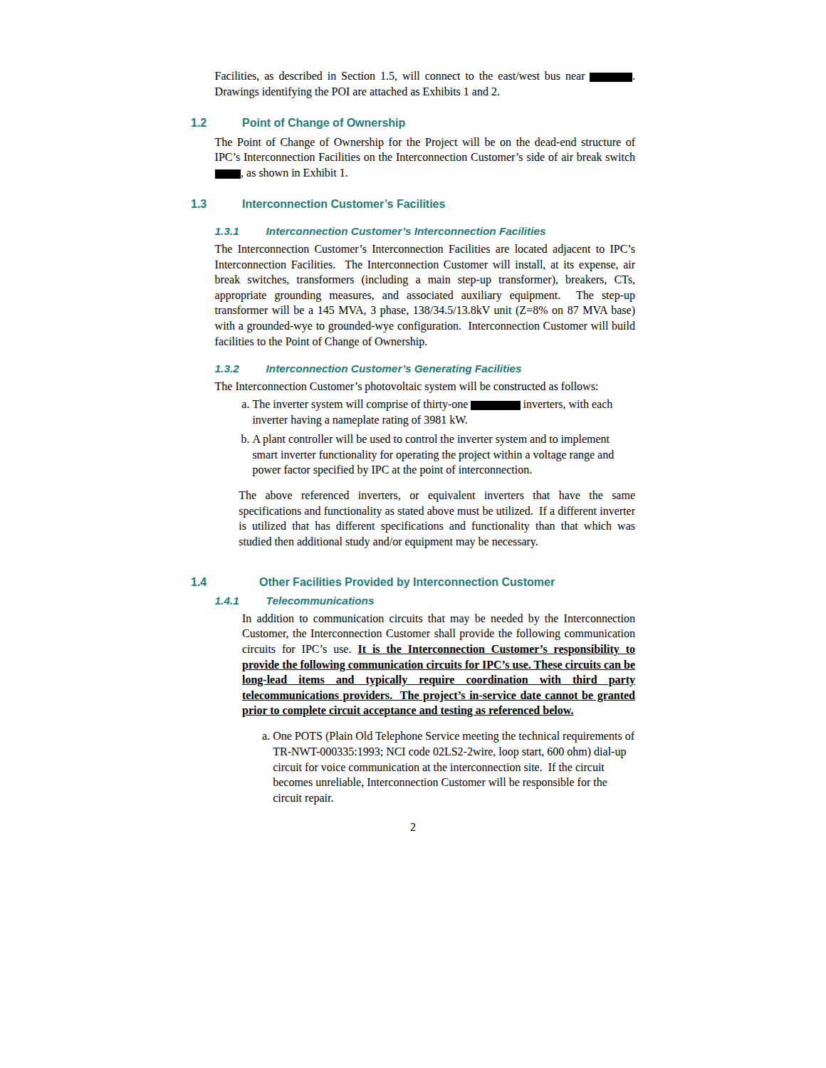Facilities, as described in Section 1.5, will connect to the east/west bus near . Drawings identifying the POI are attached as Exhibits 1 and 2.
1.2 Point of Change of Ownership
The Point of Change of Ownership for the Project will be on the dead-end structure of IPC’s Interconnection Facilities on the Interconnection Customer’s side of air break switch , as shown in Exhibit 1.
1.3 Interconnection Customer’s Facilities
1.3.1 Interconnection Customer’s Interconnection Facilities
The Interconnection Customer’s Interconnection Facilities are located adjacent to IPC’s Interconnection Facilities. The Interconnection Customer will install, at its expense, air break switches, transformers (including a main step-up transformer), breakers, CTs, appropriate grounding measures, and associated auxiliary equipment. The step-up transformer will be a 145 MVA, 3 phase, 138/34.5/13.8kV unit (Z=8% on 87 MVA base) with a grounded-wye to grounded-wye configuration. Interconnection Customer will build facilities to the Point of Change of Ownership.
1.3.2 Interconnection Customer’s Generating Facilities
The Interconnection Customer’s photovoltaic system will be constructed as follows:
The inverter system will comprise of thirty-one inverters, with each inverter having a nameplate rating of 3981 kW.
A plant controller will be used to control the inverter system and to implement smart inverter functionality for operating the project within a voltage range and power factor specified by IPC at the point of interconnection.
The above referenced inverters, or equivalent inverters that have the same specifications and functionality as stated above must be utilized. If a different inverter is utilized that has different specifications and functionality than that which was studied then additional study and/or equipment may be necessary.
1.4 Other Facilities Provided by Interconnection Customer
1.4.1 Telecommunications
In addition to communication circuits that may be needed by the Interconnection Customer, the Interconnection Customer shall provide the following communication circuits for IPC’s use. It is the Interconnection Customer’s responsibility to provide the following communication circuits for IPC’s use. These circuits can be long-lead items and typically require coordination with third party telecommunications providers. The project’s in-service date cannot be granted prior to complete circuit acceptance and testing as referenced below.
One POTS (Plain Old Telephone Service meeting the technical requirements of TR-NWT-000335:1993; NCI code 02LS2-2wire, loop start, 600 ohm) dial-up circuit for voice communication at the interconnection site. If the circuit becomes unreliable, Interconnection Customer will be responsible for the circuit repair.
2